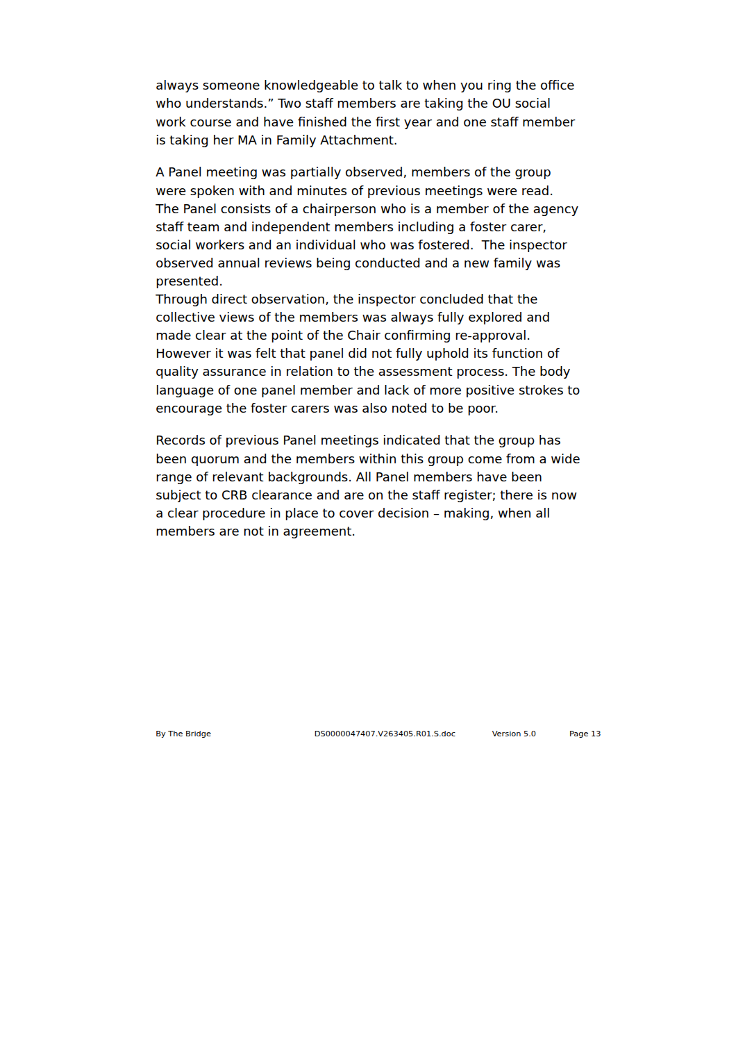always someone knowledgeable to talk to when you ring the office who understands.” Two staff members are taking the OU social work course and have finished the first year and one staff member is taking her MA in Family Attachment.
A Panel meeting was partially observed, members of the group were spoken with and minutes of previous meetings were read. The Panel consists of a chairperson who is a member of the agency staff team and independent members including a foster carer, social workers and an individual who was fostered. The inspector observed annual reviews being conducted and a new family was presented.
Through direct observation, the inspector concluded that the collective views of the members was always fully explored and made clear at the point of the Chair confirming re-approval. However it was felt that panel did not fully uphold its function of quality assurance in relation to the assessment process. The body language of one panel member and lack of more positive strokes to encourage the foster carers was also noted to be poor.
Records of previous Panel meetings indicated that the group has been quorum and the members within this group come from a wide range of relevant backgrounds. All Panel members have been subject to CRB clearance and are on the staff register; there is now a clear procedure in place to cover decision – making, when all members are not in agreement.
By The Bridge DS0000047407.V263405.R01.S.doc Version 5.0 Page 13